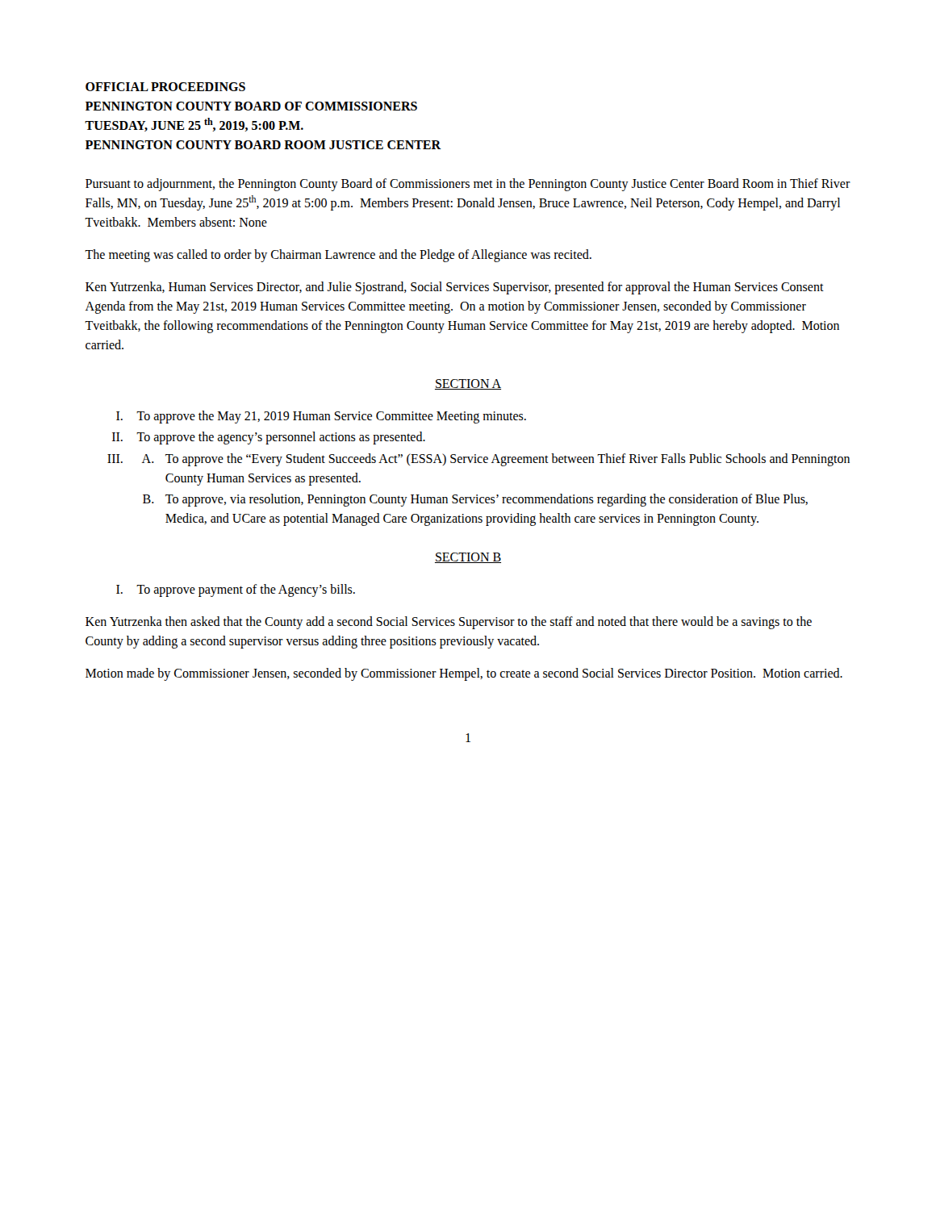OFFICIAL PROCEEDINGS
PENNINGTON COUNTY BOARD OF COMMISSIONERS
TUESDAY, JUNE 25 th, 2019, 5:00 P.M.
PENNINGTON COUNTY BOARD ROOM JUSTICE CENTER
Pursuant to adjournment, the Pennington County Board of Commissioners met in the Pennington County Justice Center Board Room in Thief River Falls, MN, on Tuesday, June 25th, 2019 at 5:00 p.m. Members Present: Donald Jensen, Bruce Lawrence, Neil Peterson, Cody Hempel, and Darryl Tveitbakk. Members absent: None
The meeting was called to order by Chairman Lawrence and the Pledge of Allegiance was recited.
Ken Yutrzenka, Human Services Director, and Julie Sjostrand, Social Services Supervisor, presented for approval the Human Services Consent Agenda from the May 21st, 2019 Human Services Committee meeting. On a motion by Commissioner Jensen, seconded by Commissioner Tveitbakk, the following recommendations of the Pennington County Human Service Committee for May 21st, 2019 are hereby adopted. Motion carried.
SECTION A
To approve the May 21, 2019 Human Service Committee Meeting minutes.
To approve the agency’s personnel actions as presented.
To approve the “Every Student Succeeds Act” (ESSA) Service Agreement between Thief River Falls Public Schools and Pennington County Human Services as presented.
To approve, via resolution, Pennington County Human Services’ recommendations regarding the consideration of Blue Plus, Medica, and UCare as potential Managed Care Organizations providing health care services in Pennington County.
SECTION B
To approve payment of the Agency’s bills.
Ken Yutrzenka then asked that the County add a second Social Services Supervisor to the staff and noted that there would be a savings to the County by adding a second supervisor versus adding three positions previously vacated.
Motion made by Commissioner Jensen, seconded by Commissioner Hempel, to create a second Social Services Director Position. Motion carried.
1